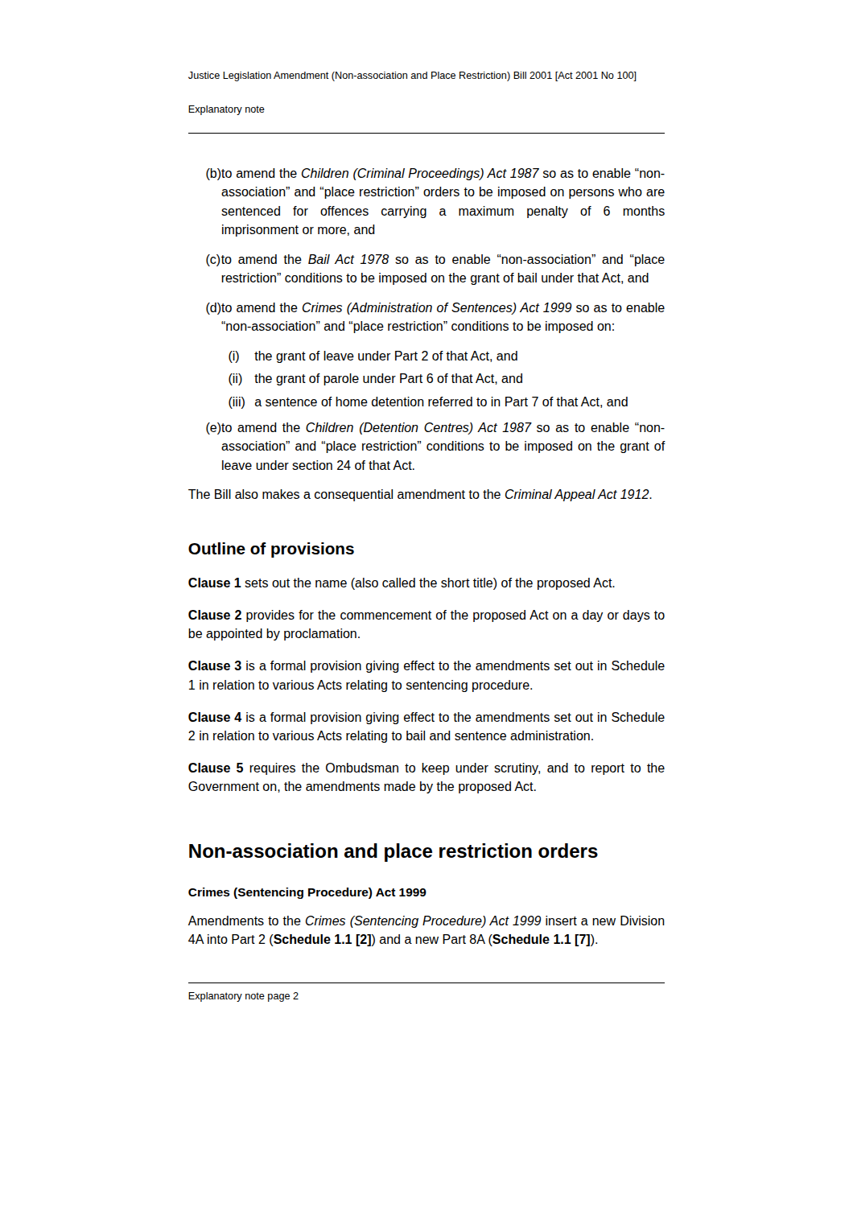Justice Legislation Amendment (Non-association and Place Restriction) Bill 2001 [Act 2001 No 100]
Explanatory note
(b)
to amend the Children (Criminal Proceedings) Act 1987 so as to enable “non-association” and “place restriction” orders to be imposed on persons who are sentenced for offences carrying a maximum penalty of 6 months imprisonment or more, and
(c)
to amend the Bail Act 1978 so as to enable “non-association” and “place restriction” conditions to be imposed on the grant of bail under that Act, and
(d)
to amend the Crimes (Administration of Sentences) Act 1999 so as to enable “non-association” and “place restriction” conditions to be imposed on:
(i)
the grant of leave under Part 2 of that Act, and
(ii)
the grant of parole under Part 6 of that Act, and
(iii)
a sentence of home detention referred to in Part 7 of that Act, and
(e)
to amend the Children (Detention Centres) Act 1987 so as to enable “non-association” and “place restriction” conditions to be imposed on the grant of leave under section 24 of that Act.
The Bill also makes a consequential amendment to the Criminal Appeal Act 1912.
Outline of provisions
Clause 1 sets out the name (also called the short title) of the proposed Act.
Clause 2 provides for the commencement of the proposed Act on a day or days to be appointed by proclamation.
Clause 3 is a formal provision giving effect to the amendments set out in Schedule 1 in relation to various Acts relating to sentencing procedure.
Clause 4 is a formal provision giving effect to the amendments set out in Schedule 2 in relation to various Acts relating to bail and sentence administration.
Clause 5 requires the Ombudsman to keep under scrutiny, and to report to the Government on, the amendments made by the proposed Act.
Non-association and place restriction orders
Crimes (Sentencing Procedure) Act 1999
Amendments to the Crimes (Sentencing Procedure) Act 1999 insert a new Division 4A into Part 2 (Schedule 1.1 [2]) and a new Part 8A (Schedule 1.1 [7]).
Explanatory note page 2